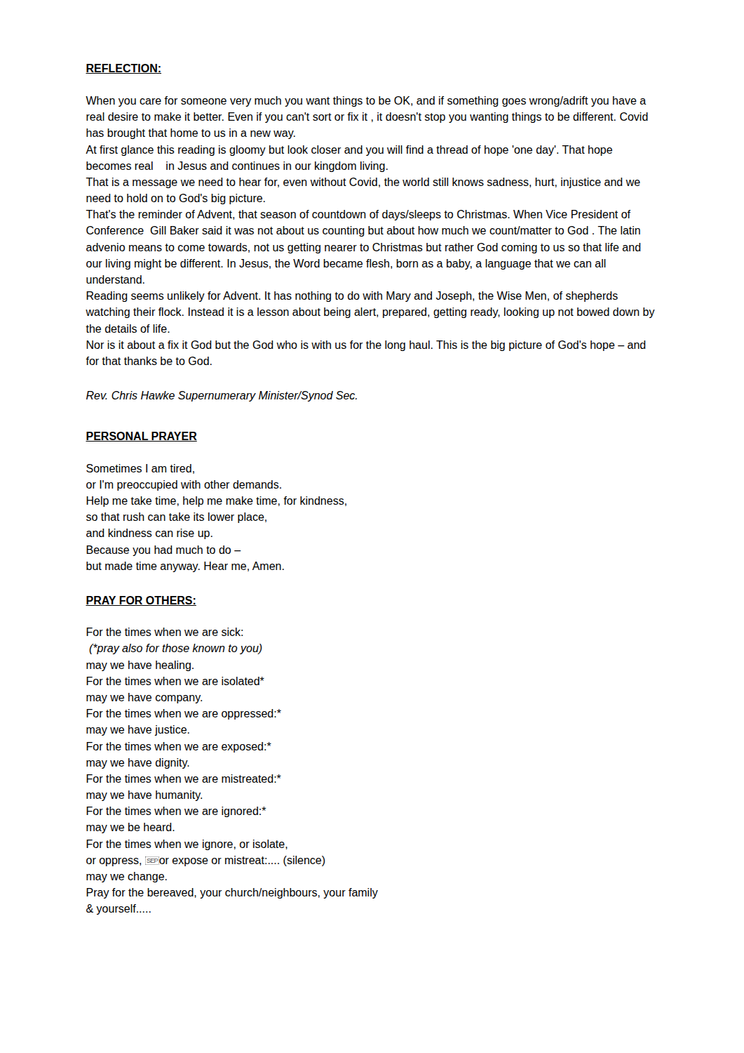REFLECTION:
When you care for someone very much you want things to be OK, and if something goes wrong/adrift you have a real desire to make it better. Even if you can't sort or fix it , it doesn't stop you wanting things to be different. Covid has brought that home to us in a new way.
At first glance this reading is gloomy but look closer and you will find a thread of hope 'one day'. That hope becomes real in Jesus and continues in our kingdom living.
That is a message we need to hear for, even without Covid, the world still knows sadness, hurt, injustice and we need to hold on to God's big picture.
That's the reminder of Advent, that season of countdown of days/sleeps to Christmas. When Vice President of Conference Gill Baker said it was not about us counting but about how much we count/matter to God . The latin advenio means to come towards, not us getting nearer to Christmas but rather God coming to us so that life and our living might be different. In Jesus, the Word became flesh, born as a baby, a language that we can all understand.
Reading seems unlikely for Advent. It has nothing to do with Mary and Joseph, the Wise Men, of shepherds watching their flock. Instead it is a lesson about being alert, prepared, getting ready, looking up not bowed down by the details of life.
Nor is it about a fix it God but the God who is with us for the long haul. This is the big picture of God's hope – and for that thanks be to God.
Rev. Chris Hawke Supernumerary Minister/Synod Sec.
PERSONAL PRAYER
Sometimes I am tired,
or I'm preoccupied with other demands.
Help me take time, help me make time, for kindness,
so that rush can take its lower place,
and kindness can rise up.
Because you had much to do –
but made time anyway. Hear me, Amen.
PRAY FOR OTHERS:
For the times when we are sick:
(*pray also for those known to you)
may we have healing.
For the times when we are isolated*
may we have company.
For the times when we are oppressed:*
may we have justice.
For the times when we are exposed:*
may we have dignity.
For the times when we are mistreated:*
may we have humanity.
For the times when we are ignored:*
may we be heard.
For the times when we ignore, or isolate,
or oppress, SEPor expose or mistreat:.... (silence)
may we change.
Pray for the bereaved, your church/neighbours, your family
& yourself.....